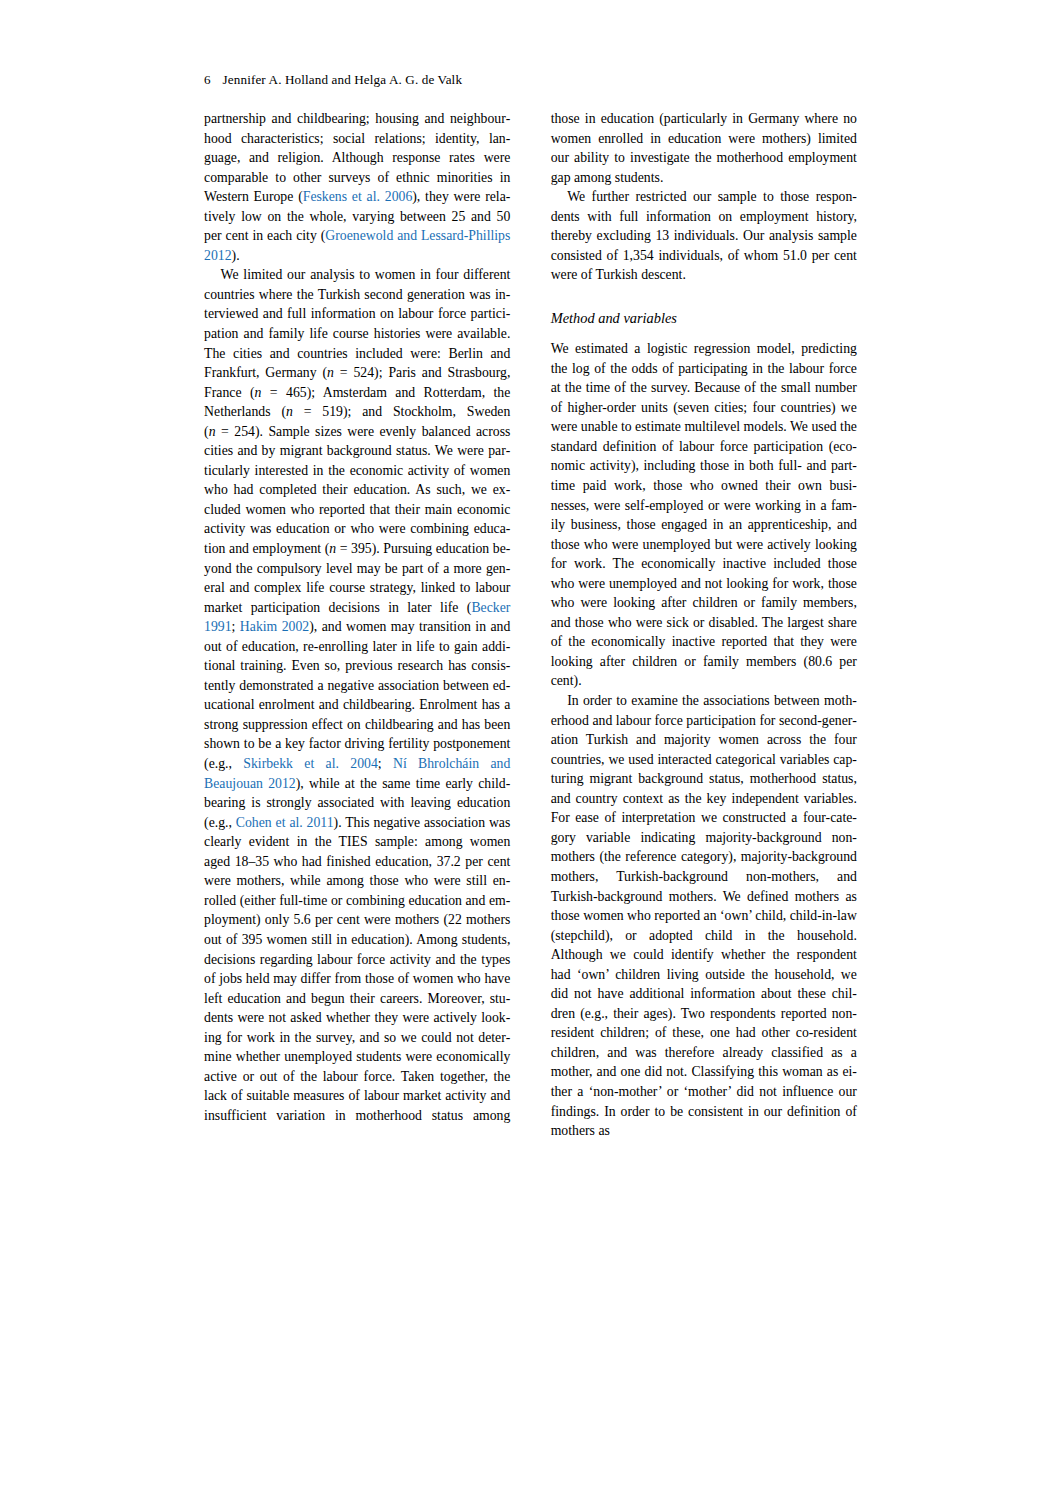6 Jennifer A. Holland and Helga A. G. de Valk
partnership and childbearing; housing and neighbourhood characteristics; social relations; identity, language, and religion. Although response rates were comparable to other surveys of ethnic minorities in Western Europe (Feskens et al. 2006), they were relatively low on the whole, varying between 25 and 50 per cent in each city (Groenewold and Lessard-Phillips 2012).
We limited our analysis to women in four different countries where the Turkish second generation was interviewed and full information on labour force participation and family life course histories were available. The cities and countries included were: Berlin and Frankfurt, Germany (n = 524); Paris and Strasbourg, France (n = 465); Amsterdam and Rotterdam, the Netherlands (n = 519); and Stockholm, Sweden (n = 254). Sample sizes were evenly balanced across cities and by migrant background status. We were particularly interested in the economic activity of women who had completed their education. As such, we excluded women who reported that their main economic activity was education or who were combining education and employment (n = 395). Pursuing education beyond the compulsory level may be part of a more general and complex life course strategy, linked to labour market participation decisions in later life (Becker 1991; Hakim 2002), and women may transition in and out of education, re-enrolling later in life to gain additional training. Even so, previous research has consistently demonstrated a negative association between educational enrolment and childbearing. Enrolment has a strong suppression effect on childbearing and has been shown to be a key factor driving fertility postponement (e.g., Skirbekk et al. 2004; Ní Bhrolcháin and Beaujouan 2012), while at the same time early childbearing is strongly associated with leaving education (e.g., Cohen et al. 2011). This negative association was clearly evident in the TIES sample: among women aged 18–35 who had finished education, 37.2 per cent were mothers, while among those who were still enrolled (either full-time or combining education and employment) only 5.6 per cent were mothers (22 mothers out of 395 women still in education). Among students, decisions regarding labour force activity and the types of jobs held may differ from those of women who have left education and begun their careers. Moreover, students were not asked whether they were actively looking for work in the survey, and so we could not determine whether unemployed students were economically active or out of the labour force. Taken together, the lack of suitable measures of labour market activity and insufficient variation in motherhood status among those in education (particularly in Germany where no women enrolled in education were mothers) limited our ability to investigate the motherhood employment gap among students.
We further restricted our sample to those respondents with full information on employment history, thereby excluding 13 individuals. Our analysis sample consisted of 1,354 individuals, of whom 51.0 per cent were of Turkish descent.
Method and variables
We estimated a logistic regression model, predicting the log of the odds of participating in the labour force at the time of the survey. Because of the small number of higher-order units (seven cities; four countries) we were unable to estimate multilevel models. We used the standard definition of labour force participation (economic activity), including those in both full- and part-time paid work, those who owned their own businesses, were self-employed or were working in a family business, those engaged in an apprenticeship, and those who were unemployed but were actively looking for work. The economically inactive included those who were unemployed and not looking for work, those who were looking after children or family members, and those who were sick or disabled. The largest share of the economically inactive reported that they were looking after children or family members (80.6 per cent).
In order to examine the associations between motherhood and labour force participation for second-generation Turkish and majority women across the four countries, we used interacted categorical variables capturing migrant background status, motherhood status, and country context as the key independent variables. For ease of interpretation we constructed a four-category variable indicating majority-background non-mothers (the reference category), majority-background mothers, Turkish-background non-mothers, and Turkish-background mothers. We defined mothers as those women who reported an ‘own’ child, child-in-law (stepchild), or adopted child in the household. Although we could identify whether the respondent had ‘own’ children living outside the household, we did not have additional information about these children (e.g., their ages). Two respondents reported non-resident children; of these, one had other co-resident children, and was therefore already classified as a mother, and one did not. Classifying this woman as either a ‘non-mother’ or ‘mother’ did not influence our findings. In order to be consistent in our definition of mothers as